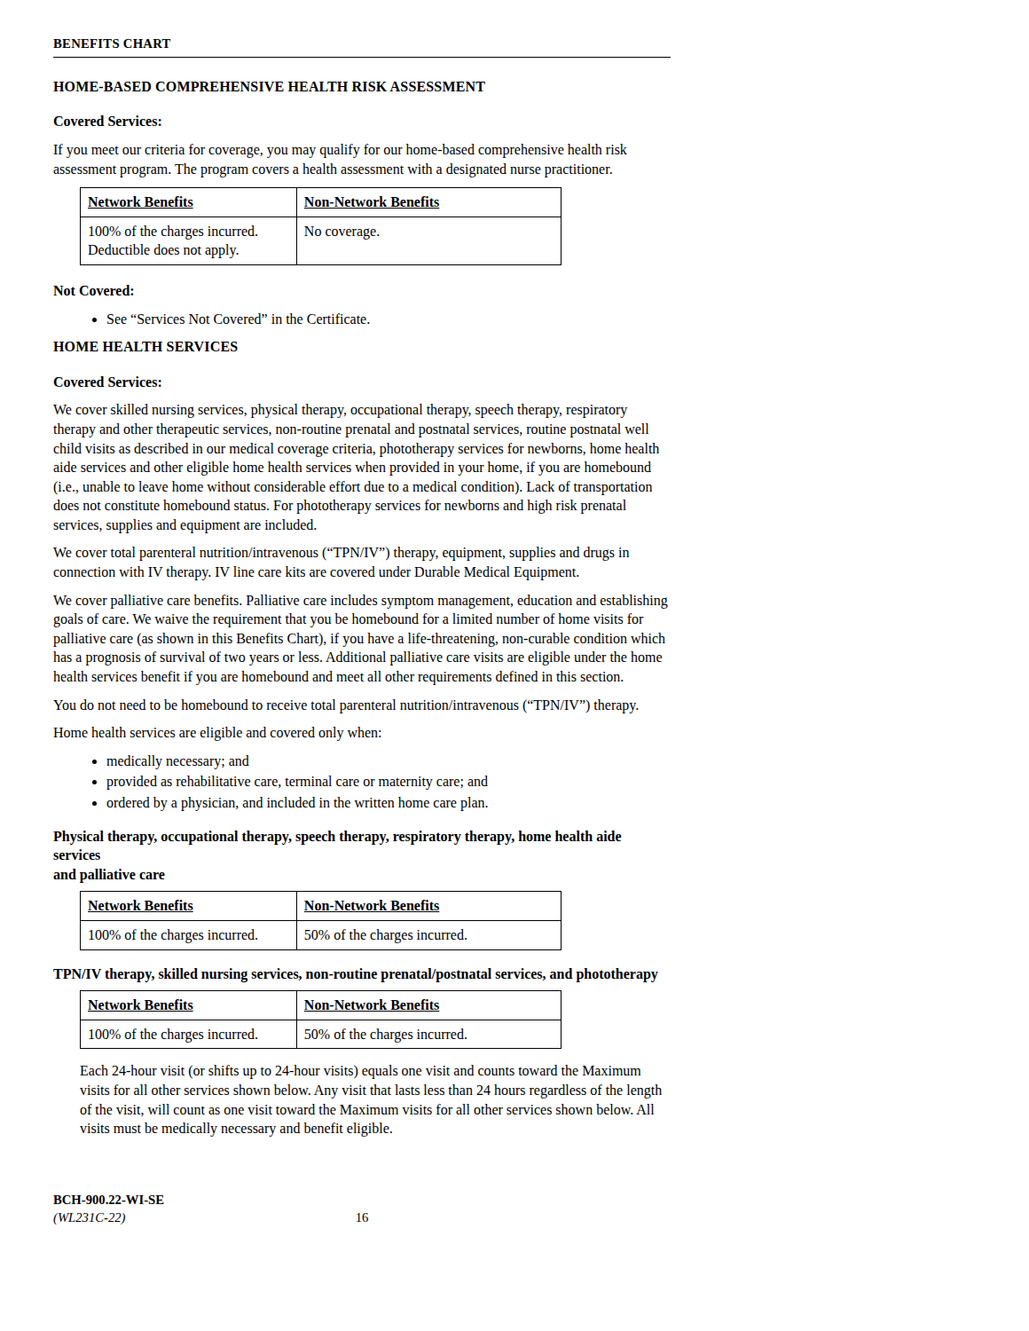BENEFITS CHART
HOME-BASED COMPREHENSIVE HEALTH RISK ASSESSMENT
Covered Services:
If you meet our criteria for coverage, you may qualify for our home-based comprehensive health risk assessment program. The program covers a health assessment with a designated nurse practitioner.
| Network Benefits | Non-Network Benefits |
| --- | --- |
| 100% of the charges incurred. Deductible does not apply. | No coverage. |
Not Covered:
See “Services Not Covered” in the Certificate.
HOME HEALTH SERVICES
Covered Services:
We cover skilled nursing services, physical therapy, occupational therapy, speech therapy, respiratory therapy and other therapeutic services, non-routine prenatal and postnatal services, routine postnatal well child visits as described in our medical coverage criteria, phototherapy services for newborns, home health aide services and other eligible home health services when provided in your home, if you are homebound (i.e., unable to leave home without considerable effort due to a medical condition). Lack of transportation does not constitute homebound status. For phototherapy services for newborns and high risk prenatal services, supplies and equipment are included.
We cover total parenteral nutrition/intravenous (“TPN/IV”) therapy, equipment, supplies and drugs in connection with IV therapy. IV line care kits are covered under Durable Medical Equipment.
We cover palliative care benefits. Palliative care includes symptom management, education and establishing goals of care. We waive the requirement that you be homebound for a limited number of home visits for palliative care (as shown in this Benefits Chart), if you have a life-threatening, non-curable condition which has a prognosis of survival of two years or less. Additional palliative care visits are eligible under the home health services benefit if you are homebound and meet all other requirements defined in this section.
You do not need to be homebound to receive total parenteral nutrition/intravenous (“TPN/IV”) therapy.
Home health services are eligible and covered only when:
medically necessary; and
provided as rehabilitative care, terminal care or maternity care; and
ordered by a physician, and included in the written home care plan.
Physical therapy, occupational therapy, speech therapy, respiratory therapy, home health aide services
and palliative care
| Network Benefits | Non-Network Benefits |
| --- | --- |
| 100% of the charges incurred. | 50% of the charges incurred. |
TPN/IV therapy, skilled nursing services, non-routine prenatal/postnatal services, and phototherapy
| Network Benefits | Non-Network Benefits |
| --- | --- |
| 100% of the charges incurred. | 50% of the charges incurred. |
Each 24-hour visit (or shifts up to 24-hour visits) equals one visit and counts toward the Maximum visits for all other services shown below. Any visit that lasts less than 24 hours regardless of the length of the visit, will count as one visit toward the Maximum visits for all other services shown below. All visits must be medically necessary and benefit eligible.
BCH-900.22-WI-SE
(WL231C-22) 16